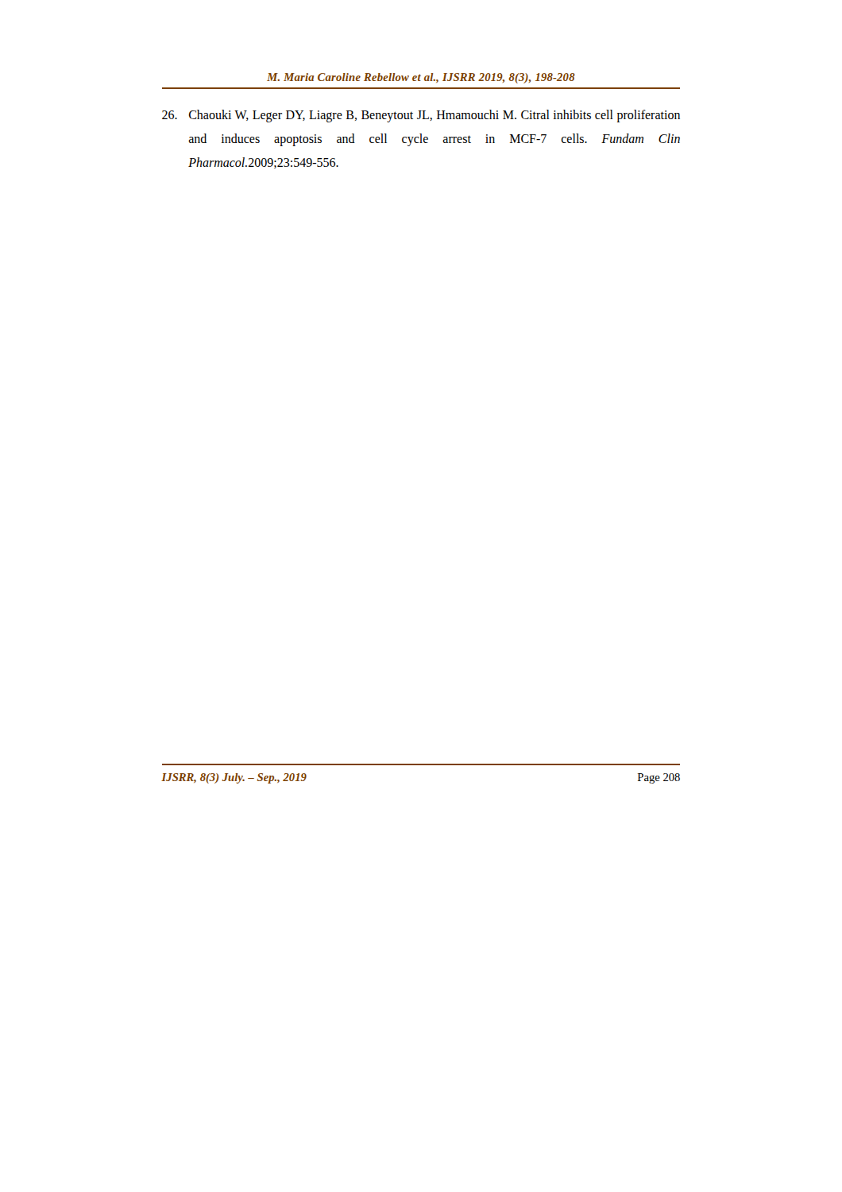M. Maria Caroline Rebellow et al., IJSRR 2019, 8(3), 198-208
26. Chaouki W, Leger DY, Liagre B, Beneytout JL, Hmamouchi M. Citral inhibits cell proliferation and induces apoptosis and cell cycle arrest in MCF-7 cells. Fundam Clin Pharmacol. 2009;23:549-556.
IJSRR, 8(3) July. – Sep., 2019 Page 208